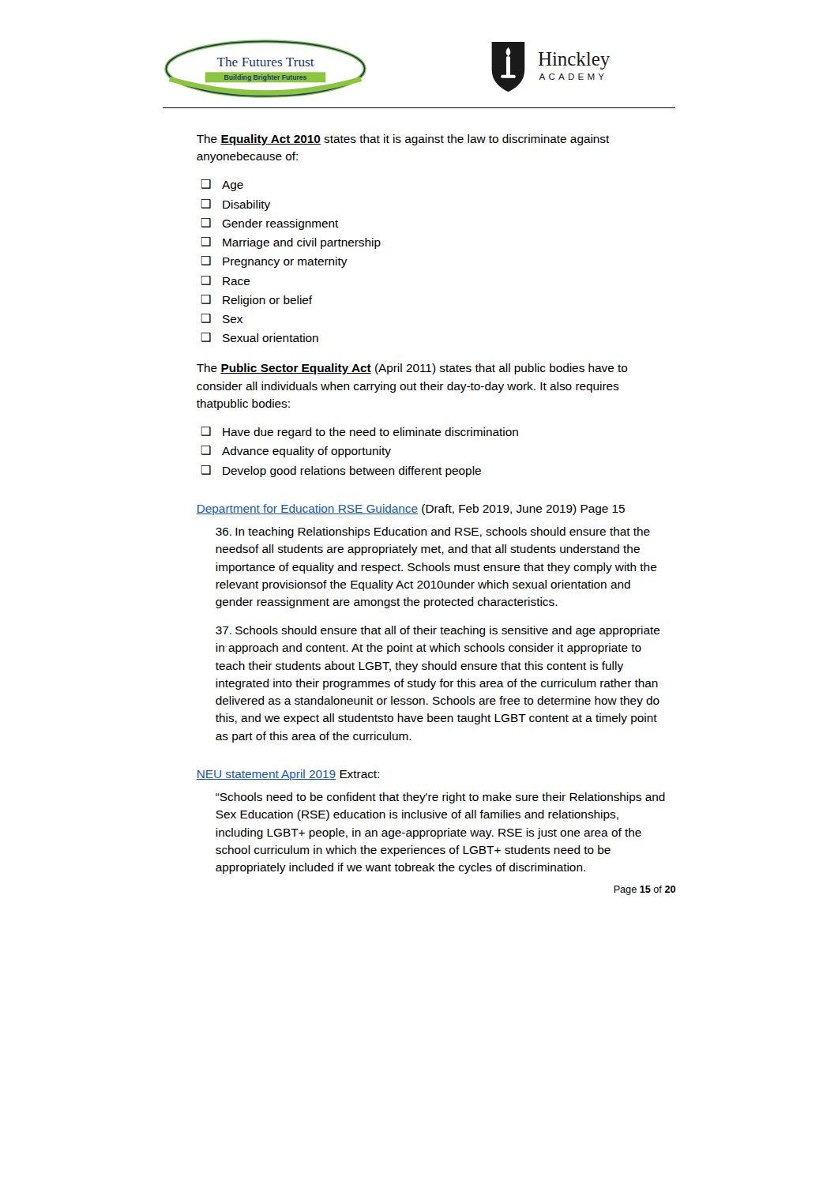The Futures Trust Building Brighter Futures
Hinckley ACADEMY
The Equality Act 2010 states that it is against the law to discriminate against anyonebecause of:
Age
Disability
Gender reassignment
Marriage and civil partnership
Pregnancy or maternity
Race
Religion or belief
Sex
Sexual orientation
The Public Sector Equality Act (April 2011) states that all public bodies have to consider all individuals when carrying out their day-to-day work. It also requires thatpublic bodies:
Have due regard to the need to eliminate discrimination
Advance equality of opportunity
Develop good relations between different people
Department for Education RSE Guidance (Draft, Feb 2019, June 2019) Page 15
36. In teaching Relationships Education and RSE, schools should ensure that the needsof all students are appropriately met, and that all students understand the importance of equality and respect. Schools must ensure that they comply with the relevant provisionsof the Equality Act 2010under which sexual orientation and gender reassignment are amongst the protected characteristics.
37. Schools should ensure that all of their teaching is sensitive and age appropriate in approach and content. At the point at which schools consider it appropriate to teach their students about LGBT, they should ensure that this content is fully integrated into their programmes of study for this area of the curriculum rather than delivered as a standaloneunit or lesson. Schools are free to determine how they do this, and we expect all studentsto have been taught LGBT content at a timely point as part of this area of the curriculum.
NEU statement April 2019 Extract:
“Schools need to be confident that they're right to make sure their Relationships and Sex Education (RSE) education is inclusive of all families and relationships, including LGBT+ people, in an age-appropriate way. RSE is just one area of the school curriculum in which the experiences of LGBT+ students need to be appropriately included if we want tobreak the cycles of discrimination.
Page 15 of 20